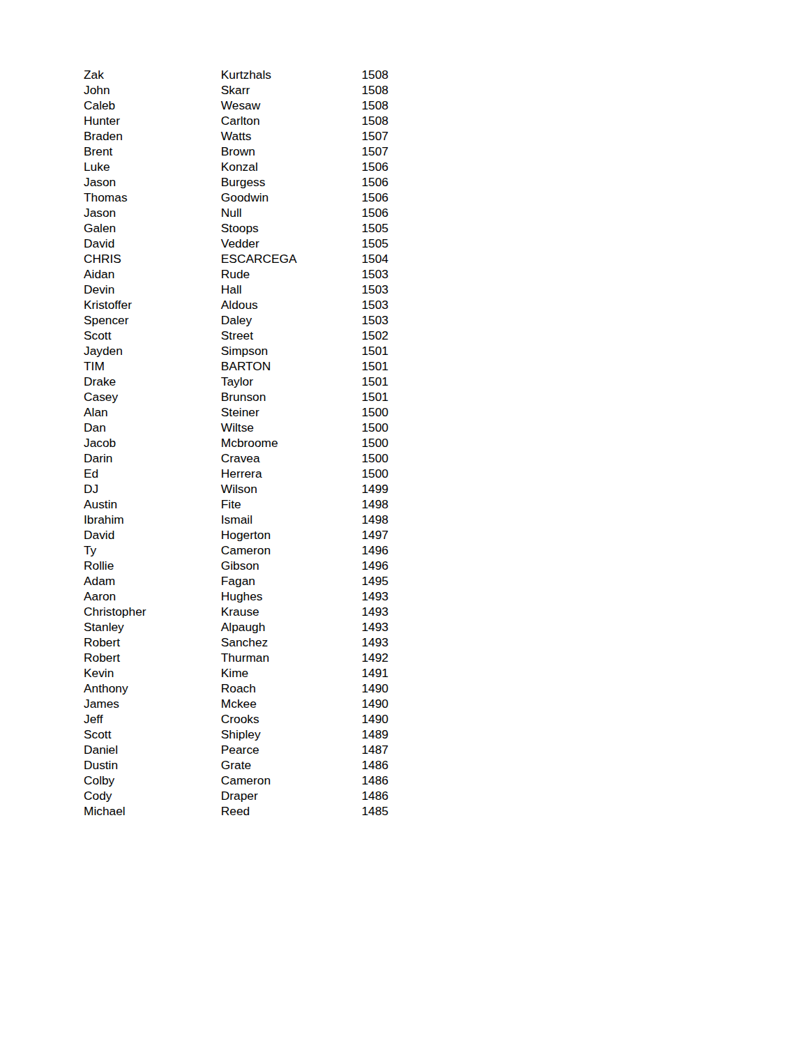| Zak | Kurtzhals | 1508 |
| John | Skarr | 1508 |
| Caleb | Wesaw | 1508 |
| Hunter | Carlton | 1508 |
| Braden | Watts | 1507 |
| Brent | Brown | 1507 |
| Luke | Konzal | 1506 |
| Jason | Burgess | 1506 |
| Thomas | Goodwin | 1506 |
| Jason | Null | 1506 |
| Galen | Stoops | 1505 |
| David | Vedder | 1505 |
| CHRIS | ESCARCEGA | 1504 |
| Aidan | Rude | 1503 |
| Devin | Hall | 1503 |
| Kristoffer | Aldous | 1503 |
| Spencer | Daley | 1503 |
| Scott | Street | 1502 |
| Jayden | Simpson | 1501 |
| TIM | BARTON | 1501 |
| Drake | Taylor | 1501 |
| Casey | Brunson | 1501 |
| Alan | Steiner | 1500 |
| Dan | Wiltse | 1500 |
| Jacob | Mcbroome | 1500 |
| Darin | Cravea | 1500 |
| Ed | Herrera | 1500 |
| DJ | Wilson | 1499 |
| Austin | Fite | 1498 |
| Ibrahim | Ismail | 1498 |
| David | Hogerton | 1497 |
| Ty | Cameron | 1496 |
| Rollie | Gibson | 1496 |
| Adam | Fagan | 1495 |
| Aaron | Hughes | 1493 |
| Christopher | Krause | 1493 |
| Stanley | Alpaugh | 1493 |
| Robert | Sanchez | 1493 |
| Robert | Thurman | 1492 |
| Kevin | Kime | 1491 |
| Anthony | Roach | 1490 |
| James | Mckee | 1490 |
| Jeff | Crooks | 1490 |
| Scott | Shipley | 1489 |
| Daniel | Pearce | 1487 |
| Dustin | Grate | 1486 |
| Colby | Cameron | 1486 |
| Cody | Draper | 1486 |
| Michael | Reed | 1485 |